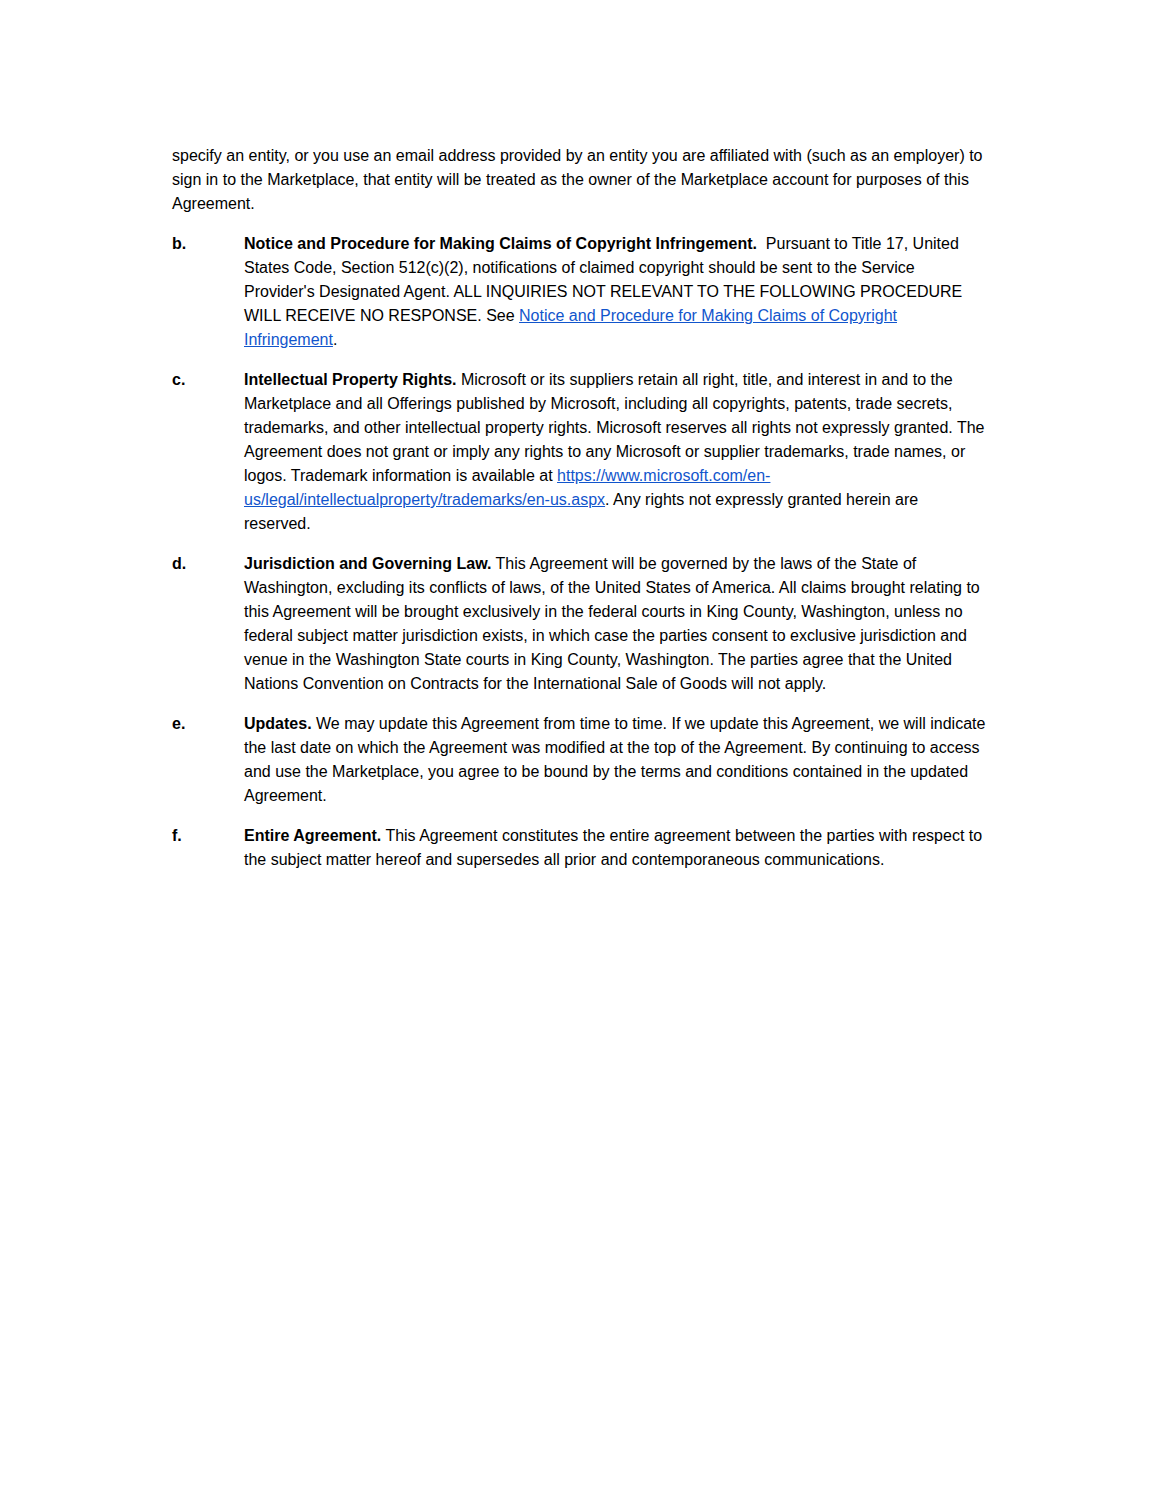specify an entity, or you use an email address provided by an entity you are affiliated with (such as an employer) to sign in to the Marketplace, that entity will be treated as the owner of the Marketplace account for purposes of this Agreement.
b.
Notice and Procedure for Making Claims of Copyright Infringement. Pursuant to Title 17, United States Code, Section 512(c)(2), notifications of claimed copyright should be sent to the Service Provider's Designated Agent. ALL INQUIRIES NOT RELEVANT TO THE FOLLOWING PROCEDURE WILL RECEIVE NO RESPONSE. See Notice and Procedure for Making Claims of Copyright Infringement.
c.
Intellectual Property Rights. Microsoft or its suppliers retain all right, title, and interest in and to the Marketplace and all Offerings published by Microsoft, including all copyrights, patents, trade secrets, trademarks, and other intellectual property rights. Microsoft reserves all rights not expressly granted. The Agreement does not grant or imply any rights to any Microsoft or supplier trademarks, trade names, or logos. Trademark information is available at https://www.microsoft.com/en-us/legal/intellectualproperty/trademarks/en-us.aspx. Any rights not expressly granted herein are reserved.
d.
Jurisdiction and Governing Law. This Agreement will be governed by the laws of the State of Washington, excluding its conflicts of laws, of the United States of America. All claims brought relating to this Agreement will be brought exclusively in the federal courts in King County, Washington, unless no federal subject matter jurisdiction exists, in which case the parties consent to exclusive jurisdiction and venue in the Washington State courts in King County, Washington. The parties agree that the United Nations Convention on Contracts for the International Sale of Goods will not apply.
e.
Updates. We may update this Agreement from time to time. If we update this Agreement, we will indicate the last date on which the Agreement was modified at the top of the Agreement. By continuing to access and use the Marketplace, you agree to be bound by the terms and conditions contained in the updated Agreement.
f.
Entire Agreement. This Agreement constitutes the entire agreement between the parties with respect to the subject matter hereof and supersedes all prior and contemporaneous communications.